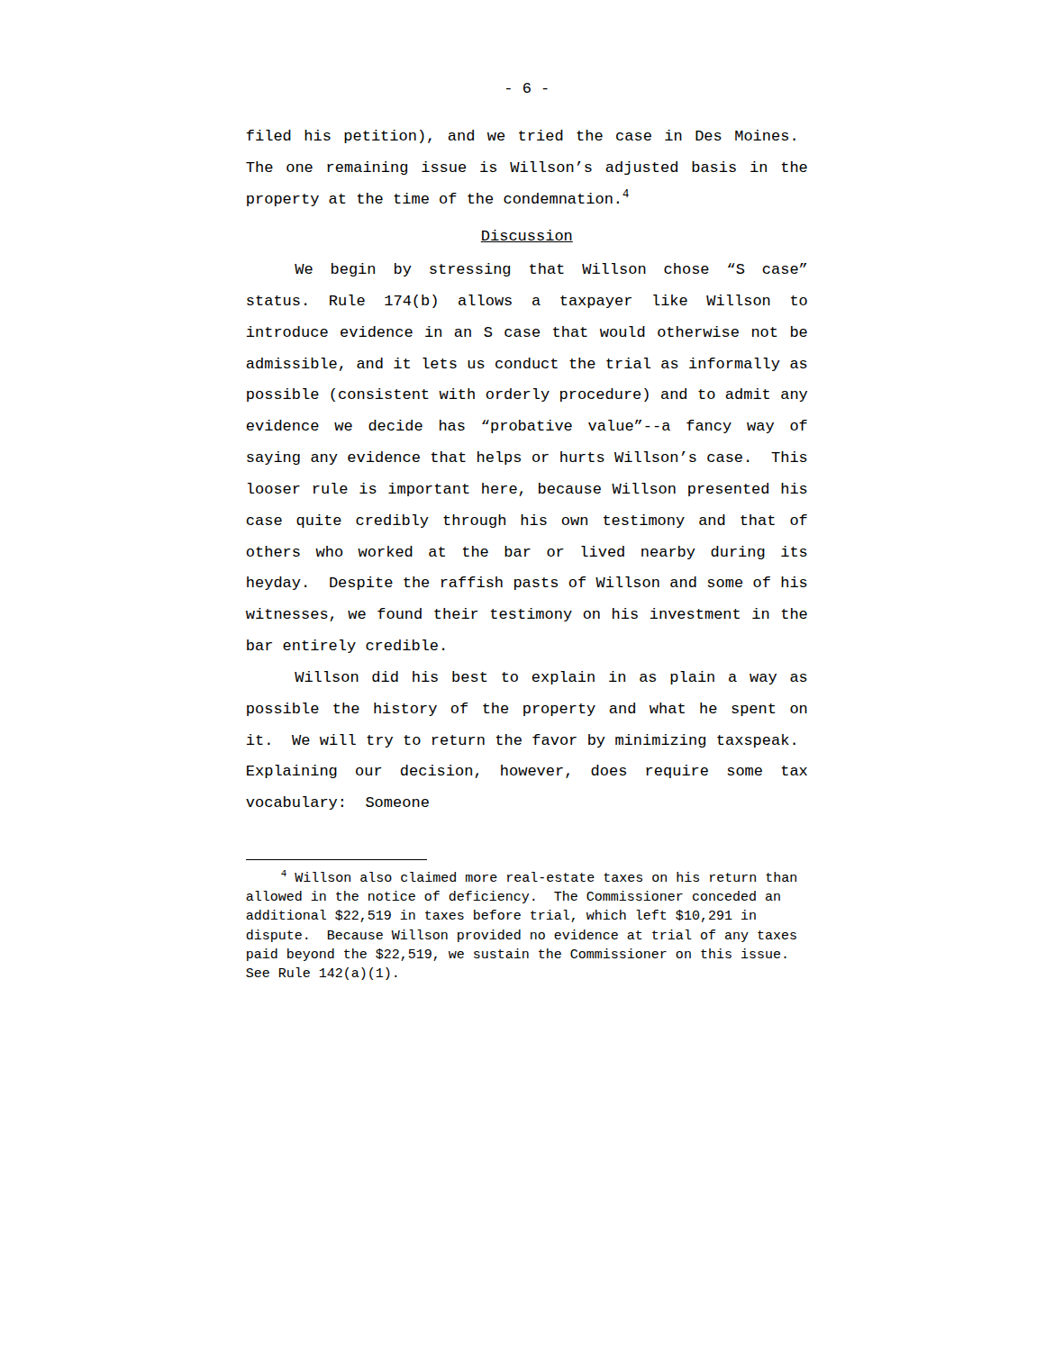- 6 -
filed his petition), and we tried the case in Des Moines. The one remaining issue is Willson’s adjusted basis in the property at the time of the condemnation.4
Discussion
We begin by stressing that Willson chose “S case” status. Rule 174(b) allows a taxpayer like Willson to introduce evidence in an S case that would otherwise not be admissible, and it lets us conduct the trial as informally as possible (consistent with orderly procedure) and to admit any evidence we decide has “probative value”--a fancy way of saying any evidence that helps or hurts Willson’s case. This looser rule is important here, because Willson presented his case quite credibly through his own testimony and that of others who worked at the bar or lived nearby during its heyday. Despite the raffish pasts of Willson and some of his witnesses, we found their testimony on his investment in the bar entirely credible.
Willson did his best to explain in as plain a way as possible the history of the property and what he spent on it. We will try to return the favor by minimizing taxspeak. Explaining our decision, however, does require some tax vocabulary: Someone
4 Willson also claimed more real-estate taxes on his return than allowed in the notice of deficiency. The Commissioner conceded an additional $22,519 in taxes before trial, which left $10,291 in dispute. Because Willson provided no evidence at trial of any taxes paid beyond the $22,519, we sustain the Commissioner on this issue. See Rule 142(a)(1).